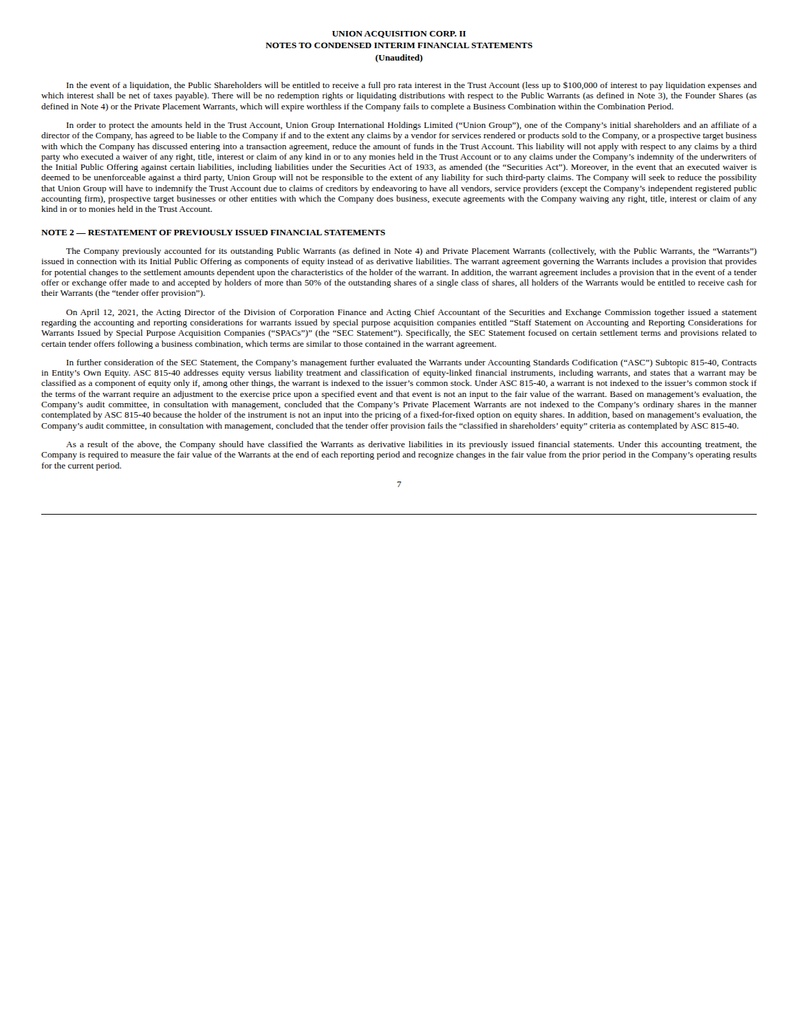UNION ACQUISITION CORP. II
NOTES TO CONDENSED INTERIM FINANCIAL STATEMENTS
(Unaudited)
In the event of a liquidation, the Public Shareholders will be entitled to receive a full pro rata interest in the Trust Account (less up to $100,000 of interest to pay liquidation expenses and which interest shall be net of taxes payable). There will be no redemption rights or liquidating distributions with respect to the Public Warrants (as defined in Note 3), the Founder Shares (as defined in Note 4) or the Private Placement Warrants, which will expire worthless if the Company fails to complete a Business Combination within the Combination Period.
In order to protect the amounts held in the Trust Account, Union Group International Holdings Limited (“Union Group”), one of the Company’s initial shareholders and an affiliate of a director of the Company, has agreed to be liable to the Company if and to the extent any claims by a vendor for services rendered or products sold to the Company, or a prospective target business with which the Company has discussed entering into a transaction agreement, reduce the amount of funds in the Trust Account. This liability will not apply with respect to any claims by a third party who executed a waiver of any right, title, interest or claim of any kind in or to any monies held in the Trust Account or to any claims under the Company’s indemnity of the underwriters of the Initial Public Offering against certain liabilities, including liabilities under the Securities Act of 1933, as amended (the “Securities Act”). Moreover, in the event that an executed waiver is deemed to be unenforceable against a third party, Union Group will not be responsible to the extent of any liability for such third-party claims. The Company will seek to reduce the possibility that Union Group will have to indemnify the Trust Account due to claims of creditors by endeavoring to have all vendors, service providers (except the Company’s independent registered public accounting firm), prospective target businesses or other entities with which the Company does business, execute agreements with the Company waiving any right, title, interest or claim of any kind in or to monies held in the Trust Account.
NOTE 2 — RESTATEMENT OF PREVIOUSLY ISSUED FINANCIAL STATEMENTS
The Company previously accounted for its outstanding Public Warrants (as defined in Note 4) and Private Placement Warrants (collectively, with the Public Warrants, the “Warrants”) issued in connection with its Initial Public Offering as components of equity instead of as derivative liabilities. The warrant agreement governing the Warrants includes a provision that provides for potential changes to the settlement amounts dependent upon the characteristics of the holder of the warrant. In addition, the warrant agreement includes a provision that in the event of a tender offer or exchange offer made to and accepted by holders of more than 50% of the outstanding shares of a single class of shares, all holders of the Warrants would be entitled to receive cash for their Warrants (the “tender offer provision”).
On April 12, 2021, the Acting Director of the Division of Corporation Finance and Acting Chief Accountant of the Securities and Exchange Commission together issued a statement regarding the accounting and reporting considerations for warrants issued by special purpose acquisition companies entitled “Staff Statement on Accounting and Reporting Considerations for Warrants Issued by Special Purpose Acquisition Companies (“SPACs”)” (the “SEC Statement”). Specifically, the SEC Statement focused on certain settlement terms and provisions related to certain tender offers following a business combination, which terms are similar to those contained in the warrant agreement.
In further consideration of the SEC Statement, the Company’s management further evaluated the Warrants under Accounting Standards Codification (“ASC”) Subtopic 815-40, Contracts in Entity’s Own Equity. ASC 815-40 addresses equity versus liability treatment and classification of equity-linked financial instruments, including warrants, and states that a warrant may be classified as a component of equity only if, among other things, the warrant is indexed to the issuer’s common stock. Under ASC 815-40, a warrant is not indexed to the issuer’s common stock if the terms of the warrant require an adjustment to the exercise price upon a specified event and that event is not an input to the fair value of the warrant. Based on management’s evaluation, the Company’s audit committee, in consultation with management, concluded that the Company’s Private Placement Warrants are not indexed to the Company’s ordinary shares in the manner contemplated by ASC 815-40 because the holder of the instrument is not an input into the pricing of a fixed-for-fixed option on equity shares. In addition, based on management’s evaluation, the Company’s audit committee, in consultation with management, concluded that the tender offer provision fails the “classified in shareholders’ equity” criteria as contemplated by ASC 815-40.
As a result of the above, the Company should have classified the Warrants as derivative liabilities in its previously issued financial statements. Under this accounting treatment, the Company is required to measure the fair value of the Warrants at the end of each reporting period and recognize changes in the fair value from the prior period in the Company’s operating results for the current period.
7